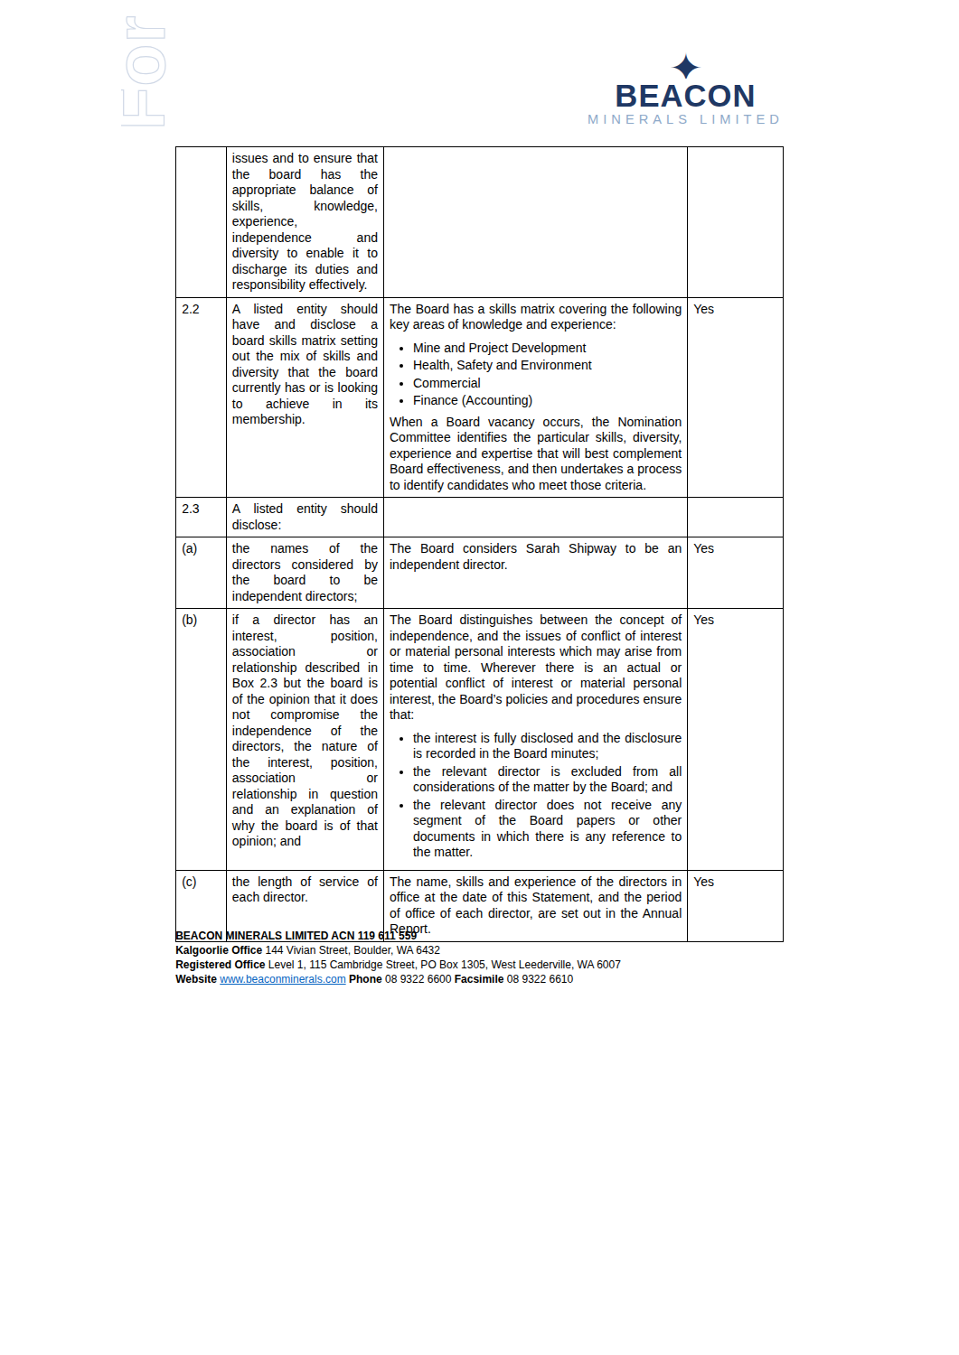For personal use only
✦ BEACON MINERALS LIMITED
| | issues and to ensure that the board has the appropriate balance of skills, knowledge, experience, independence and diversity to enable it to discharge its duties and responsibility effectively. | | |
| 2.2 | A listed entity should have and disclose a board skills matrix setting out the mix of skills and diversity that the board currently has or is looking to achieve in its membership. | The Board has a skills matrix covering the following key areas of knowledge and experience: Mine and Project Development Health, Safety and Environment Commercial Finance (Accounting) When a Board vacancy occurs, the Nomination Committee identifies the particular skills, diversity, experience and expertise that will best complement Board effectiveness, and then undertakes a process to identify candidates who meet those criteria. | Yes |
| 2.3 | A listed entity should disclose: | | |
| (a) | the names of the directors considered by the board to be independent directors; | The Board considers Sarah Shipway to be an independent director. | Yes |
| (b) | if a director has an interest, position, association or relationship described in Box 2.3 but the board is of the opinion that it does not compromise the independence of the directors, the nature of the interest, position, association or relationship in question and an explanation of why the board is of that opinion; and | The Board distinguishes between the concept of independence, and the issues of conflict of interest or material personal interests which may arise from time to time. Wherever there is an actual or potential conflict of interest or material personal interest, the Board’s policies and procedures ensure that: the interest is fully disclosed and the disclosure is recorded in the Board minutes; the relevant director is excluded from all considerations of the matter by the Board; and the relevant director does not receive any segment of the Board papers or other documents in which there is any reference to the matter. | Yes |
| (c) | the length of service of each director. | The name, skills and experience of the directors in office at the date of this Statement, and the period of office of each director, are set out in the Annual Report. | Yes |
BEACON MINERALS LIMITED ACN 119 611 559
Kalgoorlie Office 144 Vivian Street, Boulder, WA 6432
Registered Office Level 1, 115 Cambridge Street, PO Box 1305, West Leederville, WA 6007
Website www.beaconminerals.com Phone 08 9322 6600 Facsimile 08 9322 6610